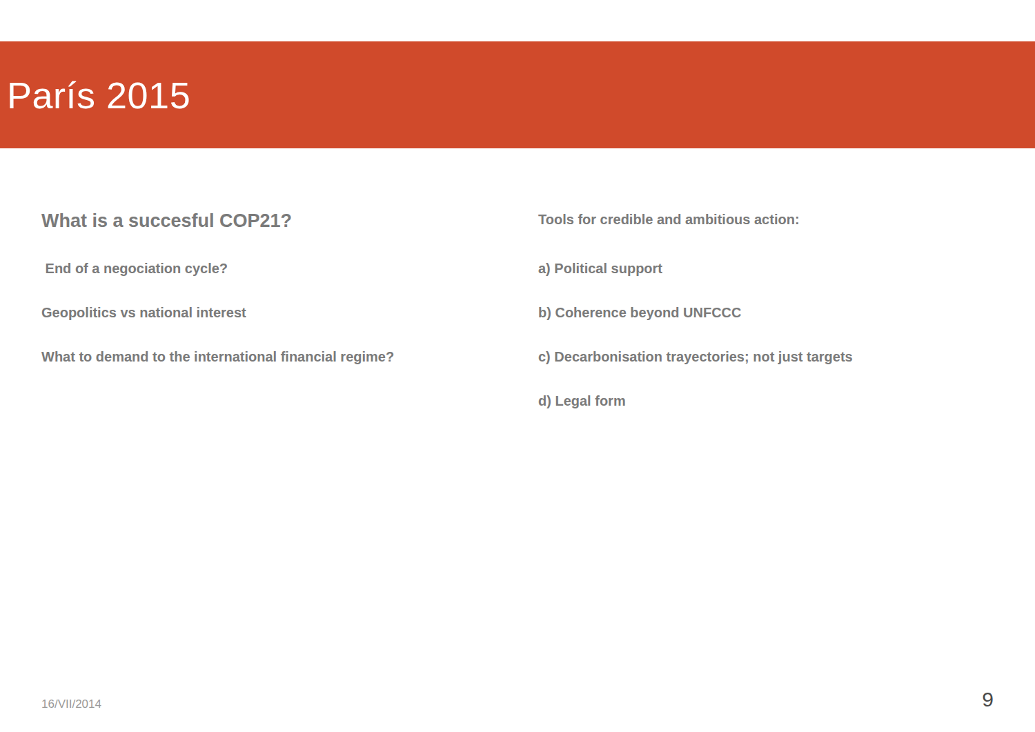París 2015
What is a succesful COP21?
End of a negociation cycle?
Geopolitics vs national interest
What to demand to the international financial regime?
Tools for credible and ambitious action:
a) Political support
b) Coherence beyond UNFCCC
c) Decarbonisation trayectories; not just targets
d) Legal form
16/VII/2014 9